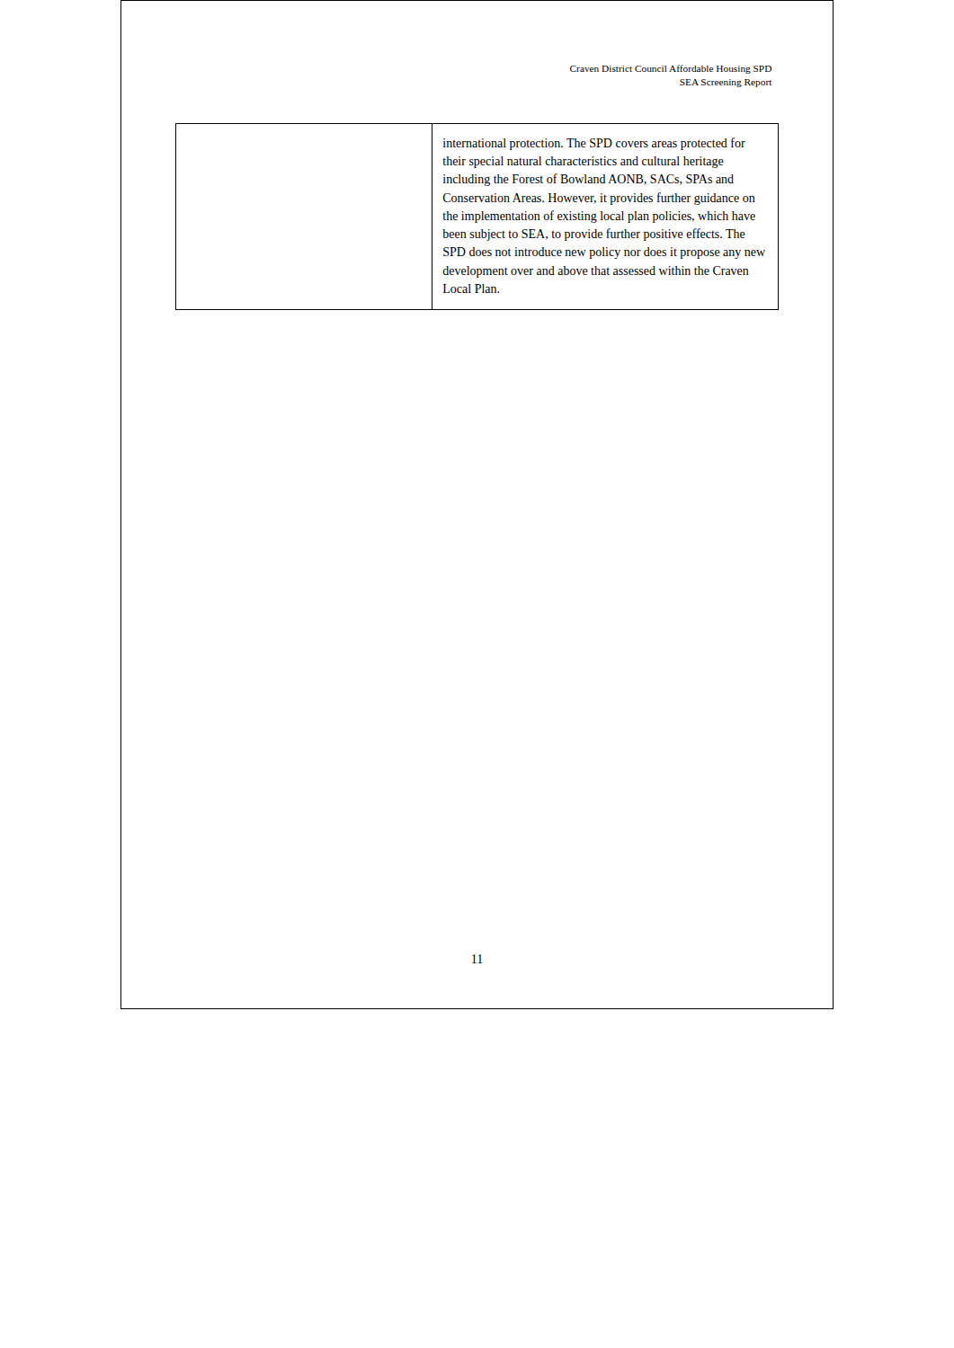Craven District Council Affordable Housing SPD
SEA Screening Report
| | international protection. The SPD covers areas protected for their special natural characteristics and cultural heritage including the Forest of Bowland AONB, SACs, SPAs and Conservation Areas. However, it provides further guidance on the implementation of existing local plan policies, which have been subject to SEA, to provide further positive effects. The SPD does not introduce new policy nor does it propose any new development over and above that assessed within the Craven Local Plan. |
11